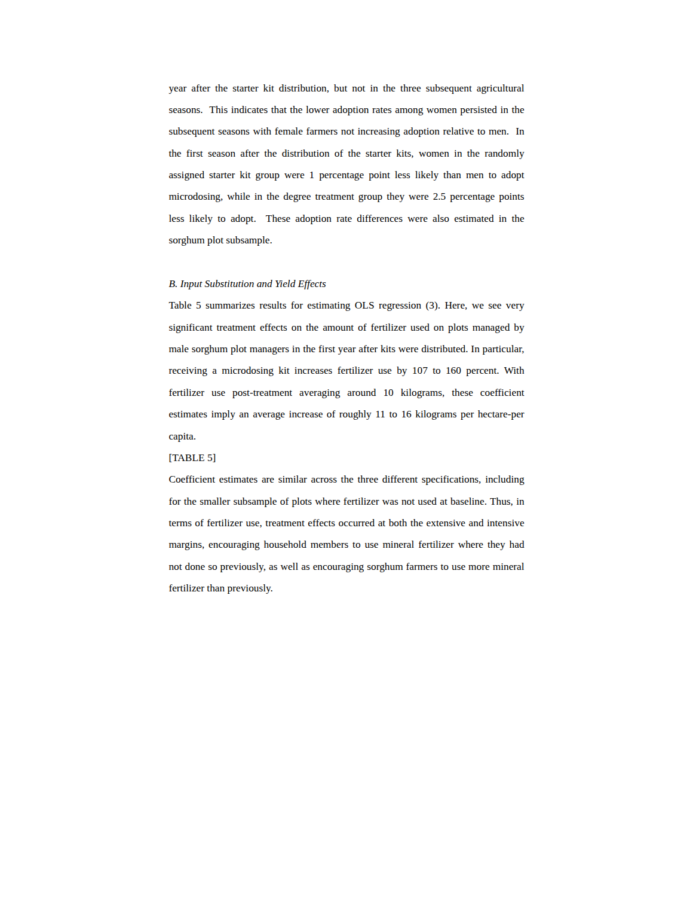year after the starter kit distribution, but not in the three subsequent agricultural seasons. This indicates that the lower adoption rates among women persisted in the subsequent seasons with female farmers not increasing adoption relative to men. In the first season after the distribution of the starter kits, women in the randomly assigned starter kit group were 1 percentage point less likely than men to adopt microdosing, while in the degree treatment group they were 2.5 percentage points less likely to adopt. These adoption rate differences were also estimated in the sorghum plot subsample.
B. Input Substitution and Yield Effects
Table 5 summarizes results for estimating OLS regression (3). Here, we see very significant treatment effects on the amount of fertilizer used on plots managed by male sorghum plot managers in the first year after kits were distributed. In particular, receiving a microdosing kit increases fertilizer use by 107 to 160 percent. With fertilizer use post-treatment averaging around 10 kilograms, these coefficient estimates imply an average increase of roughly 11 to 16 kilograms per hectare-per capita.
[TABLE 5]
Coefficient estimates are similar across the three different specifications, including for the smaller subsample of plots where fertilizer was not used at baseline. Thus, in terms of fertilizer use, treatment effects occurred at both the extensive and intensive margins, encouraging household members to use mineral fertilizer where they had not done so previously, as well as encouraging sorghum farmers to use more mineral fertilizer than previously.